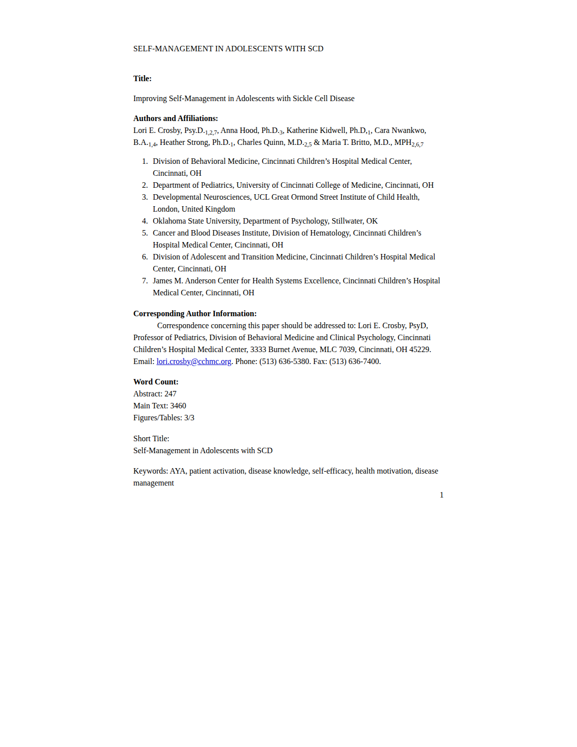SELF-MANAGEMENT IN ADOLESCENTS WITH SCD
Title:
Improving Self-Management in Adolescents with Sickle Cell Disease
Authors and Affiliations:
Lori E. Crosby, Psy.D.1,2,7, Anna Hood, Ph.D.3, Katherine Kidwell, Ph.D,1, Cara Nwankwo, B.A.1,4, Heather Strong, Ph.D.1, Charles Quinn, M.D.2,5 & Maria T. Britto, M.D., MPH2,6,7
Division of Behavioral Medicine, Cincinnati Children’s Hospital Medical Center, Cincinnati, OH
Department of Pediatrics, University of Cincinnati College of Medicine, Cincinnati, OH
Developmental Neurosciences, UCL Great Ormond Street Institute of Child Health, London, United Kingdom
Oklahoma State University, Department of Psychology, Stillwater, OK
Cancer and Blood Diseases Institute, Division of Hematology, Cincinnati Children’s Hospital Medical Center, Cincinnati, OH
Division of Adolescent and Transition Medicine, Cincinnati Children’s Hospital Medical Center, Cincinnati, OH
James M. Anderson Center for Health Systems Excellence, Cincinnati Children’s Hospital Medical Center, Cincinnati, OH
Corresponding Author Information:
Correspondence concerning this paper should be addressed to: Lori E. Crosby, PsyD, Professor of Pediatrics, Division of Behavioral Medicine and Clinical Psychology, Cincinnati Children’s Hospital Medical Center, 3333 Burnet Avenue, MLC 7039, Cincinnati, OH 45229. Email: lori.crosby@cchmc.org. Phone: (513) 636-5380. Fax: (513) 636-7400.
Word Count:
Abstract: 247
Main Text: 3460
Figures/Tables: 3/3
Short Title:
Self-Management in Adolescents with SCD
Keywords: AYA, patient activation, disease knowledge, self-efficacy, health motivation, disease management
1